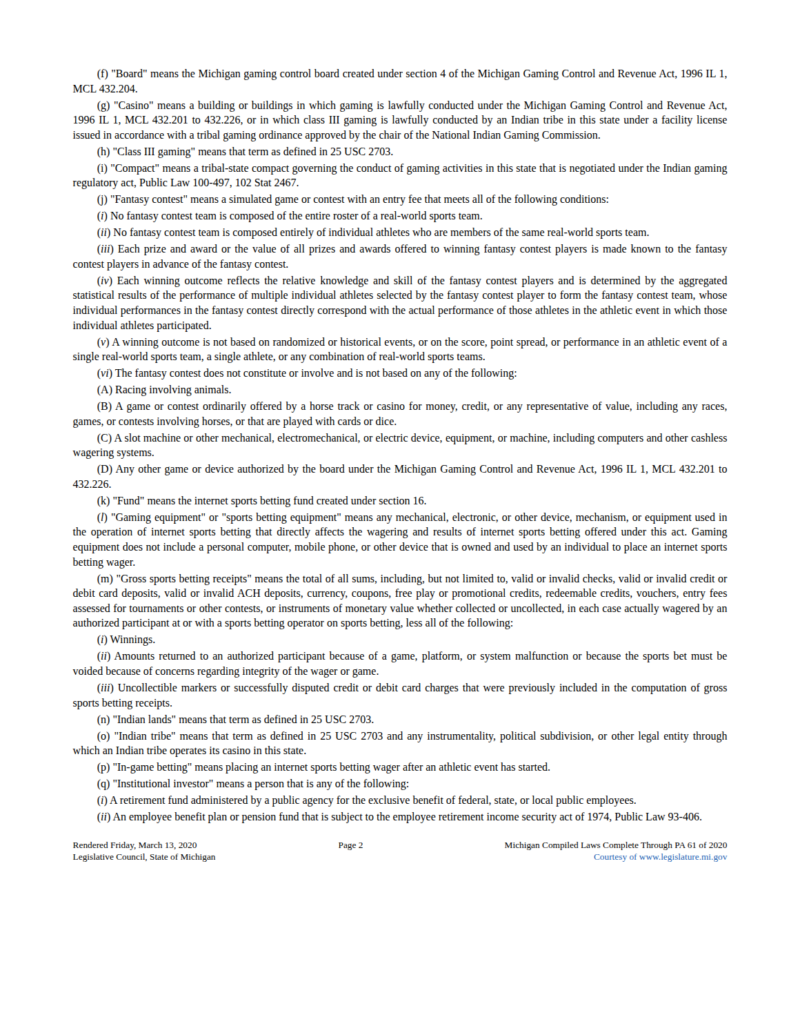(f) "Board" means the Michigan gaming control board created under section 4 of the Michigan Gaming Control and Revenue Act, 1996 IL 1, MCL 432.204.
(g) "Casino" means a building or buildings in which gaming is lawfully conducted under the Michigan Gaming Control and Revenue Act, 1996 IL 1, MCL 432.201 to 432.226, or in which class III gaming is lawfully conducted by an Indian tribe in this state under a facility license issued in accordance with a tribal gaming ordinance approved by the chair of the National Indian Gaming Commission.
(h) "Class III gaming" means that term as defined in 25 USC 2703.
(i) "Compact" means a tribal-state compact governing the conduct of gaming activities in this state that is negotiated under the Indian gaming regulatory act, Public Law 100-497, 102 Stat 2467.
(j) "Fantasy contest" means a simulated game or contest with an entry fee that meets all of the following conditions:
(i) No fantasy contest team is composed of the entire roster of a real-world sports team.
(ii) No fantasy contest team is composed entirely of individual athletes who are members of the same real-world sports team.
(iii) Each prize and award or the value of all prizes and awards offered to winning fantasy contest players is made known to the fantasy contest players in advance of the fantasy contest.
(iv) Each winning outcome reflects the relative knowledge and skill of the fantasy contest players and is determined by the aggregated statistical results of the performance of multiple individual athletes selected by the fantasy contest player to form the fantasy contest team, whose individual performances in the fantasy contest directly correspond with the actual performance of those athletes in the athletic event in which those individual athletes participated.
(v) A winning outcome is not based on randomized or historical events, or on the score, point spread, or performance in an athletic event of a single real-world sports team, a single athlete, or any combination of real-world sports teams.
(vi) The fantasy contest does not constitute or involve and is not based on any of the following:
(A) Racing involving animals.
(B) A game or contest ordinarily offered by a horse track or casino for money, credit, or any representative of value, including any races, games, or contests involving horses, or that are played with cards or dice.
(C) A slot machine or other mechanical, electromechanical, or electric device, equipment, or machine, including computers and other cashless wagering systems.
(D) Any other game or device authorized by the board under the Michigan Gaming Control and Revenue Act, 1996 IL 1, MCL 432.201 to 432.226.
(k) "Fund" means the internet sports betting fund created under section 16.
(l) "Gaming equipment" or "sports betting equipment" means any mechanical, electronic, or other device, mechanism, or equipment used in the operation of internet sports betting that directly affects the wagering and results of internet sports betting offered under this act. Gaming equipment does not include a personal computer, mobile phone, or other device that is owned and used by an individual to place an internet sports betting wager.
(m) "Gross sports betting receipts" means the total of all sums, including, but not limited to, valid or invalid checks, valid or invalid credit or debit card deposits, valid or invalid ACH deposits, currency, coupons, free play or promotional credits, redeemable credits, vouchers, entry fees assessed for tournaments or other contests, or instruments of monetary value whether collected or uncollected, in each case actually wagered by an authorized participant at or with a sports betting operator on sports betting, less all of the following:
(i) Winnings.
(ii) Amounts returned to an authorized participant because of a game, platform, or system malfunction or because the sports bet must be voided because of concerns regarding integrity of the wager or game.
(iii) Uncollectible markers or successfully disputed credit or debit card charges that were previously included in the computation of gross sports betting receipts.
(n) "Indian lands" means that term as defined in 25 USC 2703.
(o) "Indian tribe" means that term as defined in 25 USC 2703 and any instrumentality, political subdivision, or other legal entity through which an Indian tribe operates its casino in this state.
(p) "In-game betting" means placing an internet sports betting wager after an athletic event has started.
(q) "Institutional investor" means a person that is any of the following:
(i) A retirement fund administered by a public agency for the exclusive benefit of federal, state, or local public employees.
(ii) An employee benefit plan or pension fund that is subject to the employee retirement income security act of 1974, Public Law 93-406.
Rendered Friday, March 13, 2020 Page 2 Michigan Compiled Laws Complete Through PA 61 of 2020
Legislative Council, State of Michigan Courtesy of www.legislature.mi.gov